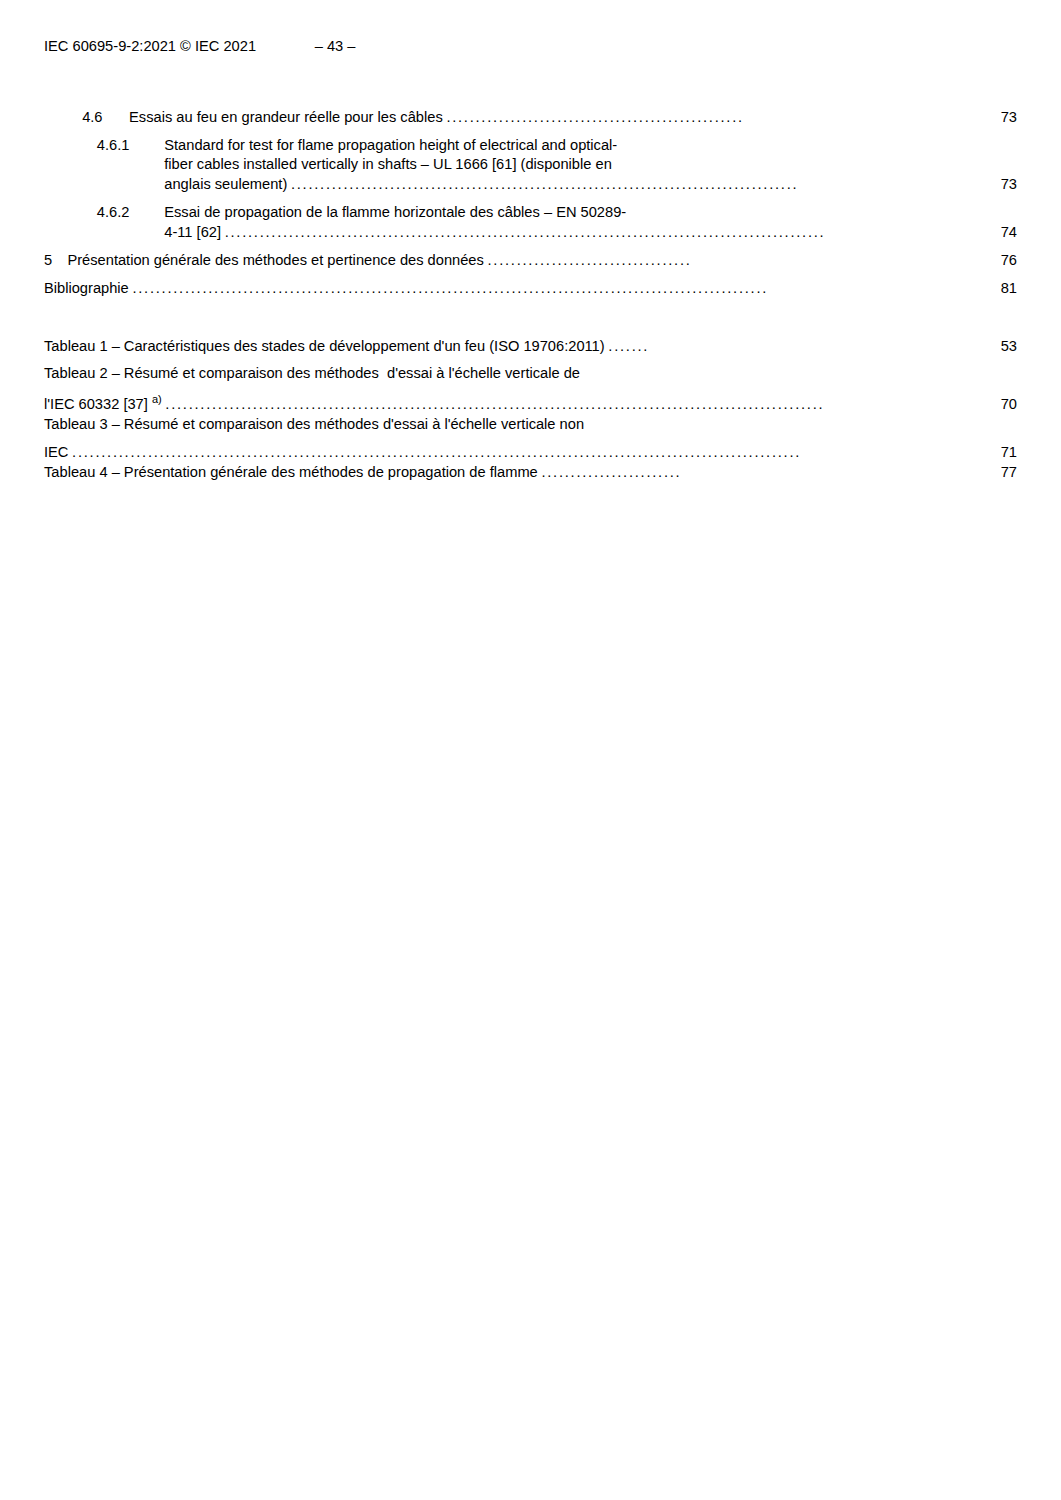IEC 60695-9-2:2021 © IEC 2021– 43 –
4.6 Essais au feu en grandeur réelle pour les câbles ................................................... 73
4.6.1 Standard for test for flame propagation height of electrical and optical-
fiber cables installed vertically in shafts – UL 1666 [61] (disponible en
anglais seulement) ....................................................................................... 73
4.6.2 Essai de propagation de la flamme horizontale des câbles – EN 50289-
4-11 [62] ....................................................................................................... 74
5 Présentation générale des méthodes et pertinence des données ................................... 76
Bibliographie ............................................................................................................. 81
Tableau 1 – Caractéristiques des stades de développement d'un feu (ISO 19706:2011) ....... 53
Tableau 2 – Résumé et comparaison des méthodes d'essai à l'échelle verticale de
l'IEC 60332 [37] a) ................................................................................................................. 70
Tableau 3 – Résumé et comparaison des méthodes d'essai à l'échelle verticale non
IEC ............................................................................................................................. 71
Tableau 4 – Présentation générale des méthodes de propagation de flamme ........................ 77